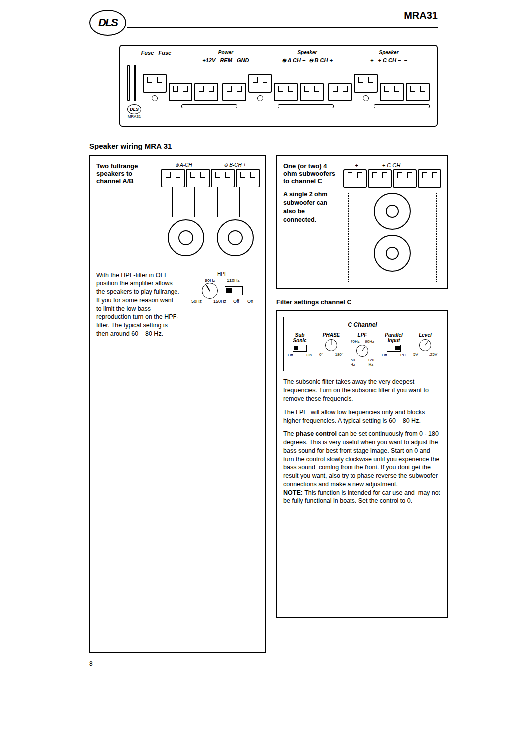DLS
MRA31
Fuse Fuse
Power+12V REM GND
Speaker⊕ A CH − ⊖ B CH +
Speaker+ + C CH − −
DLS
MRA31
Speaker wiring MRA 31
Two fullrange speakers to channel A/B
⊕ A-CH − ⊖ B-CH +
With the HPF-filter in OFF position the amplifier allows the speakers to play fullrange. If you for some reason want to limit the low bass reproduction turn on the HPF-filter. The typical setting is then around 60 – 80 Hz.
HPF
90Hz 120Hz
50Hz 150Hz
Off On
One (or two) 4 ohm subwoofers to channel C
A single 2 ohm subwoofer can also be connected.
++ C CH --
Filter settings channel C
C Channel
Sub Sonic
Off On
PHASE
0°180°
LPF
70Hz 90Hz
50
Hz 120
Hz
Parallel
Input
Off PC
Level
5V.25V
The subsonic filter takes away the very deepest frequencies. Turn on the subsonic filter if you want to remove these frequencis.
The LPF will allow low frequencies only and blocks higher frequencies. A typical setting is 60 – 80 Hz.
The phase control can be set continuously from 0 - 180 degrees. This is very useful when you want to adjust the bass sound for best front stage image. Start on 0 and turn the control slowly clockwise until you experience the bass sound coming from the front. If you dont get the result you want, also try to phase reverse the subwoofer connections and make a new adjustment.
NOTE: This function is intended for car use and may not be fully functional in boats. Set the control to 0.
8